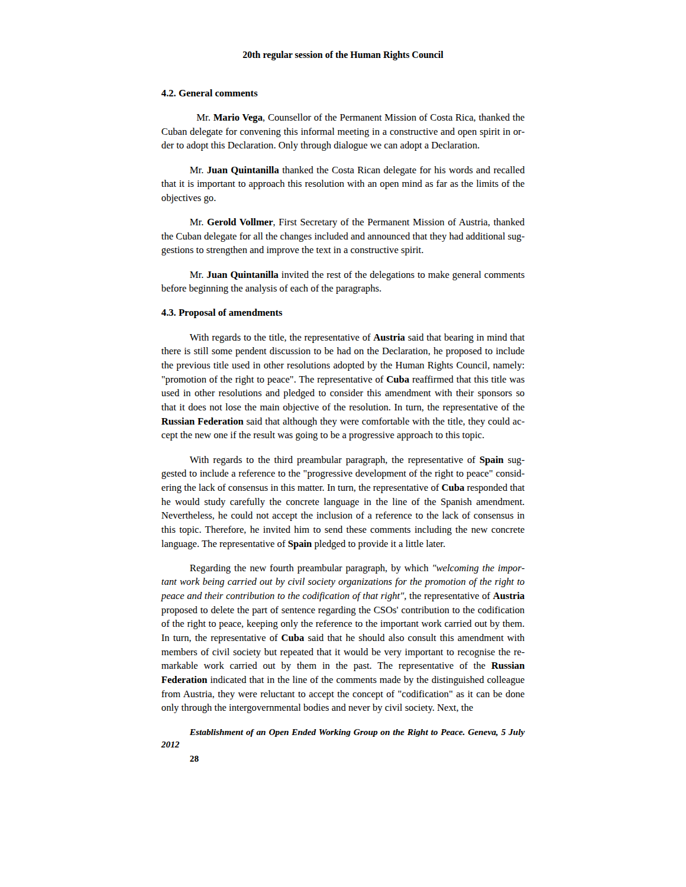20th regular session of the Human Rights Council
4.2. General comments
Mr. Mario Vega, Counsellor of the Permanent Mission of Costa Rica, thanked the Cuban delegate for convening this informal meeting in a constructive and open spirit in order to adopt this Declaration. Only through dialogue we can adopt a Declaration.
Mr. Juan Quintanilla thanked the Costa Rican delegate for his words and recalled that it is important to approach this resolution with an open mind as far as the limits of the objectives go.
Mr. Gerold Vollmer, First Secretary of the Permanent Mission of Austria, thanked the Cuban delegate for all the changes included and announced that they had additional suggestions to strengthen and improve the text in a constructive spirit.
Mr. Juan Quintanilla invited the rest of the delegations to make general comments before beginning the analysis of each of the paragraphs.
4.3. Proposal of amendments
With regards to the title, the representative of Austria said that bearing in mind that there is still some pendent discussion to be had on the Declaration, he proposed to include the previous title used in other resolutions adopted by the Human Rights Council, namely: "promotion of the right to peace". The representative of Cuba reaffirmed that this title was used in other resolutions and pledged to consider this amendment with their sponsors so that it does not lose the main objective of the resolution. In turn, the representative of the Russian Federation said that although they were comfortable with the title, they could accept the new one if the result was going to be a progressive approach to this topic.
With regards to the third preambular paragraph, the representative of Spain suggested to include a reference to the "progressive development of the right to peace" considering the lack of consensus in this matter. In turn, the representative of Cuba responded that he would study carefully the concrete language in the line of the Spanish amendment. Nevertheless, he could not accept the inclusion of a reference to the lack of consensus in this topic. Therefore, he invited him to send these comments including the new concrete language. The representative of Spain pledged to provide it a little later.
Regarding the new fourth preambular paragraph, by which "welcoming the important work being carried out by civil society organizations for the promotion of the right to peace and their contribution to the codification of that right", the representative of Austria proposed to delete the part of sentence regarding the CSOs' contribution to the codification of the right to peace, keeping only the reference to the important work carried out by them. In turn, the representative of Cuba said that he should also consult this amendment with members of civil society but repeated that it would be very important to recognise the remarkable work carried out by them in the past. The representative of the Russian Federation indicated that in the line of the comments made by the distinguished colleague from Austria, they were reluctant to accept the concept of "codification" as it can be done only through the intergovernmental bodies and never by civil society. Next, the
Establishment of an Open Ended Working Group on the Right to Peace. Geneva, 5 July 2012
28